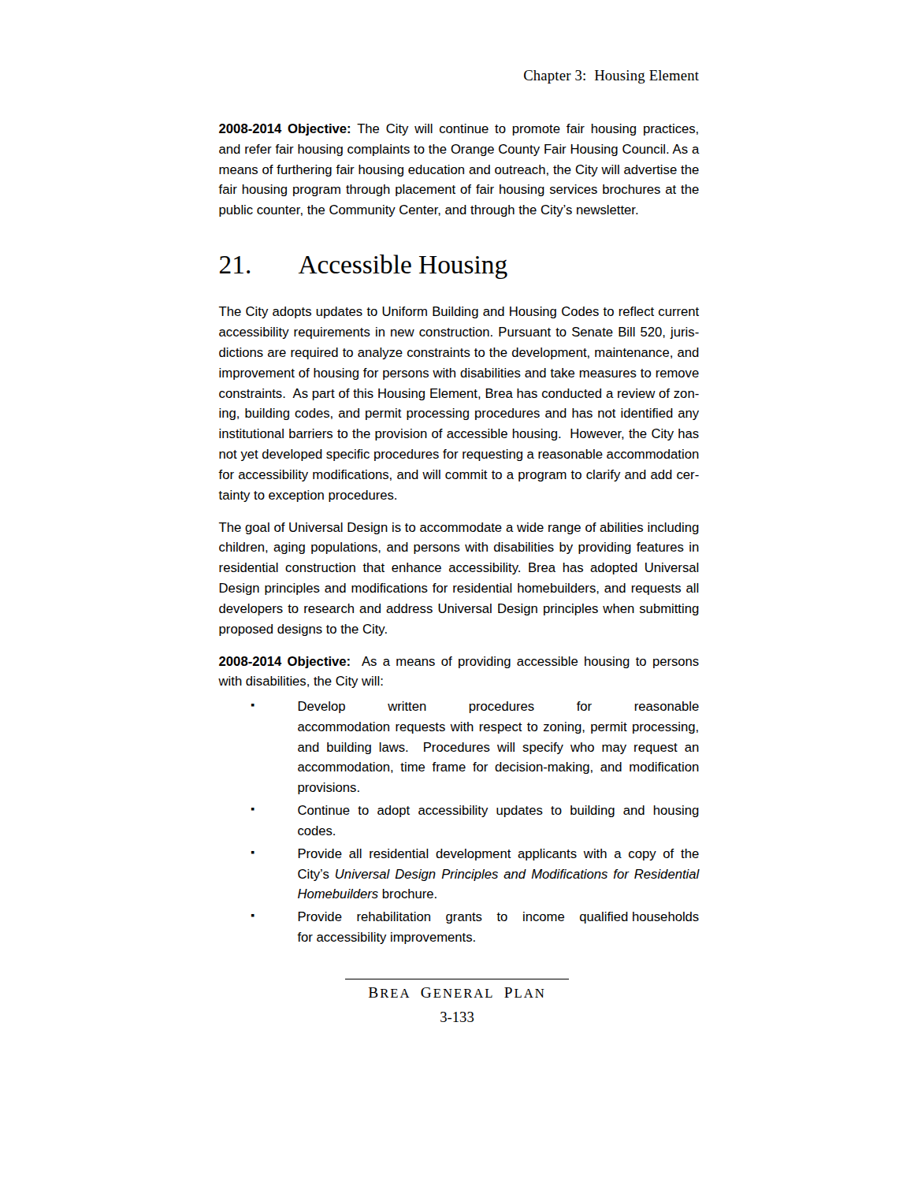Chapter 3: Housing Element
2008-2014 Objective: The City will continue to promote fair housing practices, and refer fair housing complaints to the Orange County Fair Housing Council. As a means of furthering fair housing education and outreach, the City will advertise the fair housing program through placement of fair housing services brochures at the public counter, the Community Center, and through the City’s newsletter.
21. Accessible Housing
The City adopts updates to Uniform Building and Housing Codes to reflect current accessibility requirements in new construction. Pursuant to Senate Bill 520, jurisdictions are required to analyze constraints to the development, maintenance, and improvement of housing for persons with disabilities and take measures to remove constraints. As part of this Housing Element, Brea has conducted a review of zoning, building codes, and permit processing procedures and has not identified any institutional barriers to the provision of accessible housing. However, the City has not yet developed specific procedures for requesting a reasonable accommodation for accessibility modifications, and will commit to a program to clarify and add certainty to exception procedures.
The goal of Universal Design is to accommodate a wide range of abilities including children, aging populations, and persons with disabilities by providing features in residential construction that enhance accessibility. Brea has adopted Universal Design principles and modifications for residential homebuilders, and requests all developers to research and address Universal Design principles when submitting proposed designs to the City.
2008-2014 Objective: As a means of providing accessible housing to persons with disabilities, the City will:
Develop written procedures for reasonable accommodation requests with respect to zoning, permit processing, and building laws. Procedures will specify who may request an accommodation, time frame for decision-making, and modification provisions.
Continue to adopt accessibility updates to building and housing codes.
Provide all residential development applicants with a copy of the City’s Universal Design Principles and Modifications for Residential Homebuilders brochure.
Provide rehabilitation grants to income qualified households for accessibility improvements.
BREA GENERAL PLAN
3-133